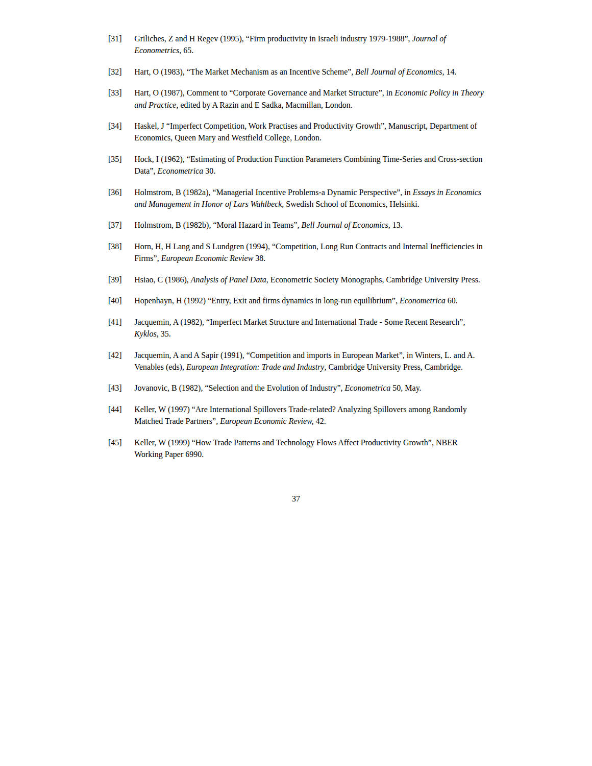[31] Griliches, Z and H Regev (1995), “Firm productivity in Israeli industry 1979-1988”, Journal of Econometrics, 65.
[32] Hart, O (1983), “The Market Mechanism as an Incentive Scheme”, Bell Journal of Economics, 14.
[33] Hart, O (1987), Comment to “Corporate Governance and Market Structure”, in Economic Policy in Theory and Practice, edited by A Razin and E Sadka, Macmillan, London.
[34] Haskel, J “Imperfect Competition, Work Practises and Productivity Growth”, Manuscript, Department of Economics, Queen Mary and Westfield College, London.
[35] Hock, I (1962), “Estimating of Production Function Parameters Combining Time-Series and Cross-section Data”, Econometrica 30.
[36] Holmstrom, B (1982a), “Managerial Incentive Problems-a Dynamic Perspective”, in Essays in Economics and Management in Honor of Lars Wahlbeck, Swedish School of Economics, Helsinki.
[37] Holmstrom, B (1982b), “Moral Hazard in Teams”, Bell Journal of Economics, 13.
[38] Horn, H, H Lang and S Lundgren (1994), “Competition, Long Run Contracts and Internal Inefficiencies in Firms”, European Economic Review 38.
[39] Hsiao, C (1986), Analysis of Panel Data, Econometric Society Monographs, Cambridge University Press.
[40] Hopenhayn, H (1992) “Entry, Exit and firms dynamics in long-run equilibrium”, Econometrica 60.
[41] Jacquemin, A (1982), “Imperfect Market Structure and International Trade - Some Recent Research”, Kyklos, 35.
[42] Jacquemin, A and A Sapir (1991), “Competition and imports in European Market”, in Winters, L. and A. Venables (eds), European Integration: Trade and Industry, Cambridge University Press, Cambridge.
[43] Jovanovic, B (1982), “Selection and the Evolution of Industry”, Econometrica 50, May.
[44] Keller, W (1997) “Are International Spillovers Trade-related? Analyzing Spillovers among Randomly Matched Trade Partners”, European Economic Review, 42.
[45] Keller, W (1999) “How Trade Patterns and Technology Flows Affect Productivity Growth”, NBER Working Paper 6990.
37